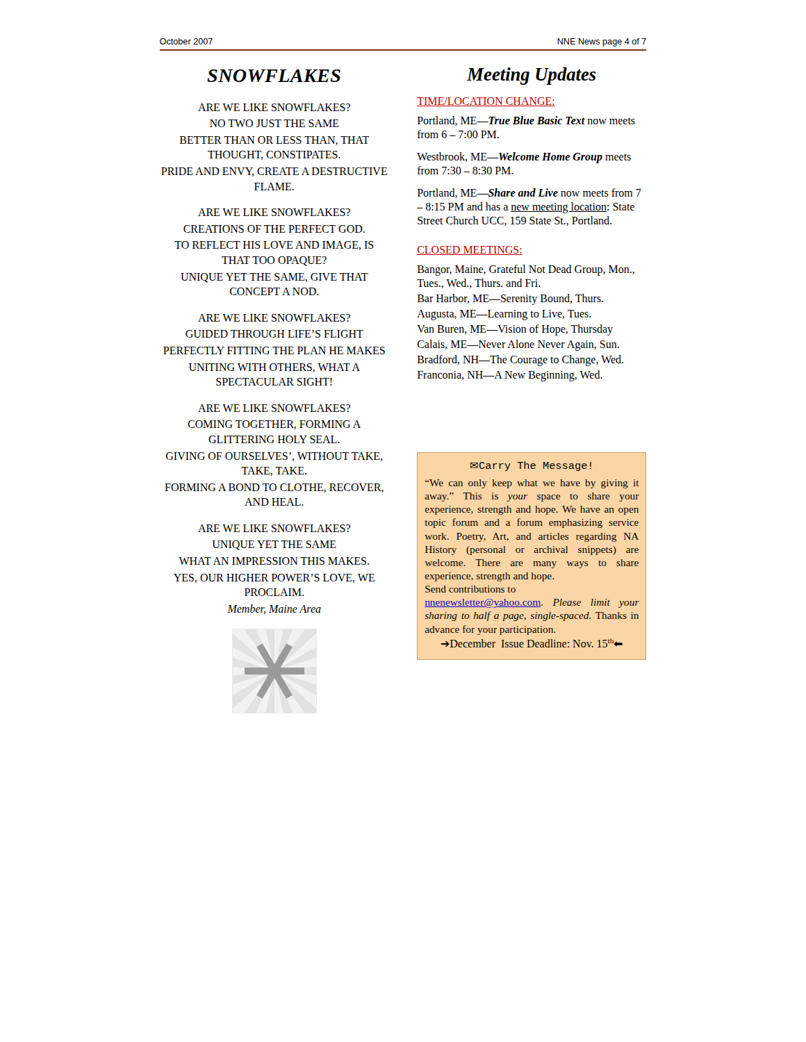October 2007
NNE News page 4 of 7
SNOWFLAKES
Are we like snowflakes?
No two just the same
Better than or less than, that thought, constipates.
Pride and envy, create a destructive flame.
Are we like snowflakes?
Creations of the perfect God.
To reflect his love and image, is that too opaque?
Unique yet the same, give that concept a nod.
Are we like snowflakes?
Guided through life’s flight
Perfectly fitting the plan he makes
Uniting with others, what a spectacular sight!
Are we like snowflakes?
Coming together, forming a glittering holy seal.
Giving of ourselves’, without take, take, take.
Forming a bond to clothe, recover, and heal.
Are we like snowflakes?
Unique yet the same
What an impression this makes.
Yes, our Higher Power’s love, we proclaim.
Member, Maine Area
Meeting Updates
TIME/LOCATION CHANGE:
Portland, ME—True Blue Basic Text now meets from 6 – 7:00 PM.
Westbrook, ME—Welcome Home Group meets from 7:30 – 8:30 PM.
Portland, ME—Share and Live now meets from 7 – 8:15 PM and has a new meeting location: State Street Church UCC, 159 State St., Portland.
CLOSED MEETINGS:
Bangor, Maine, Grateful Not Dead Group, Mon., Tues., Wed., Thurs. and Fri.
Bar Harbor, ME—Serenity Bound, Thurs.
Augusta, ME—Learning to Live, Tues.
Van Buren, ME—Vision of Hope, Thursday
Calais, ME—Never Alone Never Again, Sun.
Bradford, NH—The Courage to Change, Wed.
Franconia, NH—A New Beginning, Wed.
✉Carry The Message!
“We can only keep what we have by giving it away.” This is your space to share your experience, strength and hope. We have an open topic forum and a forum emphasizing service work. Poetry, Art, and articles regarding NA History (personal or archival snippets) are welcome. There are many ways to share experience, strength and hope.
Send contributions to
nnenewsletter@yahoo.com. Please limit your sharing to half a page, single-spaced. Thanks in advance for your participation.
➔December Issue Deadline: Nov. 15th⬅